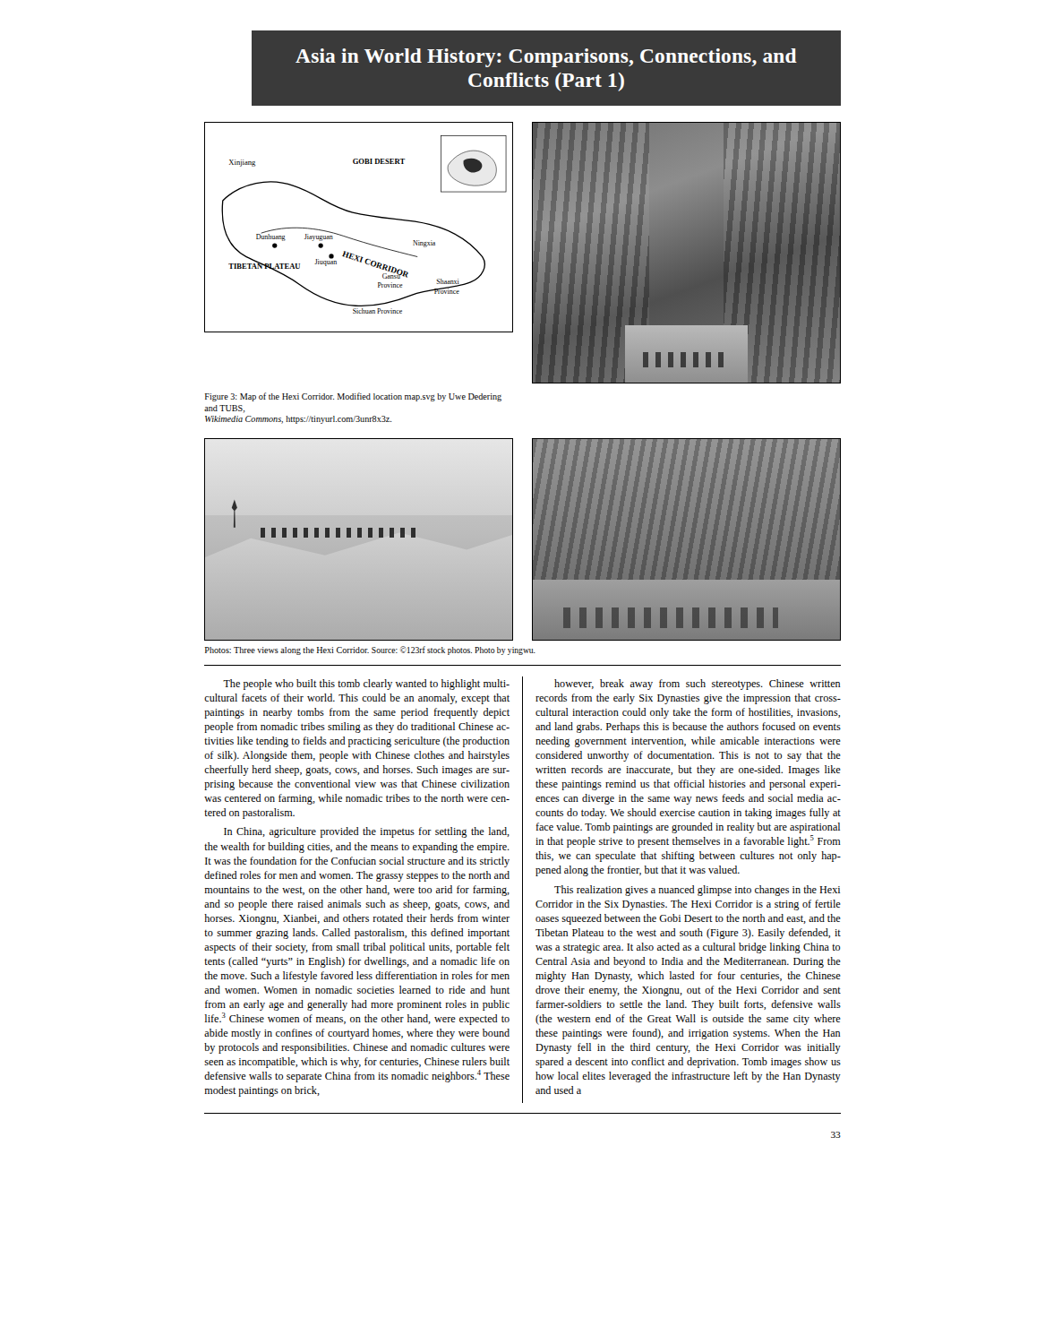Asia in World History: Comparisons, Connections, and Conflicts (Part 1)
Xinjiang GOBI DESERT Dunhuang Jiayuguan Jiuquan HEXI CORRIDOR TIBETAN PLATEAU Ningxia Gansu Province Shaanxi Province Sichuan Province
Figure 3: Map of the Hexi Corridor. Modified location map.svg by Uwe Dedering and TUBS,
Wikimedia Commons, https://tinyurl.com/3unr8x3z.
Photos: Three views along the Hexi Corridor. Source: ©123rf stock photos. Photo by yingwu.
The people who built this tomb clearly wanted to highlight multicultural facets of their world. This could be an anomaly, except that paintings in nearby tombs from the same period frequently depict people from nomadic tribes smiling as they do traditional Chinese activities like tending to fields and practicing sericulture (the production of silk). Alongside them, people with Chinese clothes and hairstyles cheerfully herd sheep, goats, cows, and horses. Such images are surprising because the conventional view was that Chinese civilization was centered on farming, while nomadic tribes to the north were centered on pastoralism.
In China, agriculture provided the impetus for settling the land, the wealth for building cities, and the means to expanding the empire. It was the foundation for the Confucian social structure and its strictly defined roles for men and women. The grassy steppes to the north and mountains to the west, on the other hand, were too arid for farming, and so people there raised animals such as sheep, goats, cows, and horses. Xiongnu, Xianbei, and others rotated their herds from winter to summer grazing lands. Called pastoralism, this defined important aspects of their society, from small tribal political units, portable felt tents (called “yurts” in English) for dwellings, and a nomadic life on the move. Such a lifestyle favored less differentiation in roles for men and women. Women in nomadic societies learned to ride and hunt from an early age and generally had more prominent roles in public life.3 Chinese women of means, on the other hand, were expected to abide mostly in confines of courtyard homes, where they were bound by protocols and responsibilities. Chinese and nomadic cultures were seen as incompatible, which is why, for centuries, Chinese rulers built defensive walls to separate China from its nomadic neighbors.4 These modest paintings on brick,
however, break away from such stereotypes. Chinese written records from the early Six Dynasties give the impression that cross-cultural interaction could only take the form of hostilities, invasions, and land grabs. Perhaps this is because the authors focused on events needing government intervention, while amicable interactions were considered unworthy of documentation. This is not to say that the written records are inaccurate, but they are one-sided. Images like these paintings remind us that official histories and personal experiences can diverge in the same way news feeds and social media accounts do today. We should exercise caution in taking images fully at face value. Tomb paintings are grounded in reality but are aspirational in that people strive to present themselves in a favorable light.5 From this, we can speculate that shifting between cultures not only happened along the frontier, but that it was valued.
This realization gives a nuanced glimpse into changes in the Hexi Corridor in the Six Dynasties. The Hexi Corridor is a string of fertile oases squeezed between the Gobi Desert to the north and east, and the Tibetan Plateau to the west and south (Figure 3). Easily defended, it was a strategic area. It also acted as a cultural bridge linking China to Central Asia and beyond to India and the Mediterranean. During the mighty Han Dynasty, which lasted for four centuries, the Chinese drove their enemy, the Xiongnu, out of the Hexi Corridor and sent farmer-soldiers to settle the land. They built forts, defensive walls (the western end of the Great Wall is outside the same city where these paintings were found), and irrigation systems. When the Han Dynasty fell in the third century, the Hexi Corridor was initially spared a descent into conflict and deprivation. Tomb images show us how local elites leveraged the infrastructure left by the Han Dynasty and used a
33